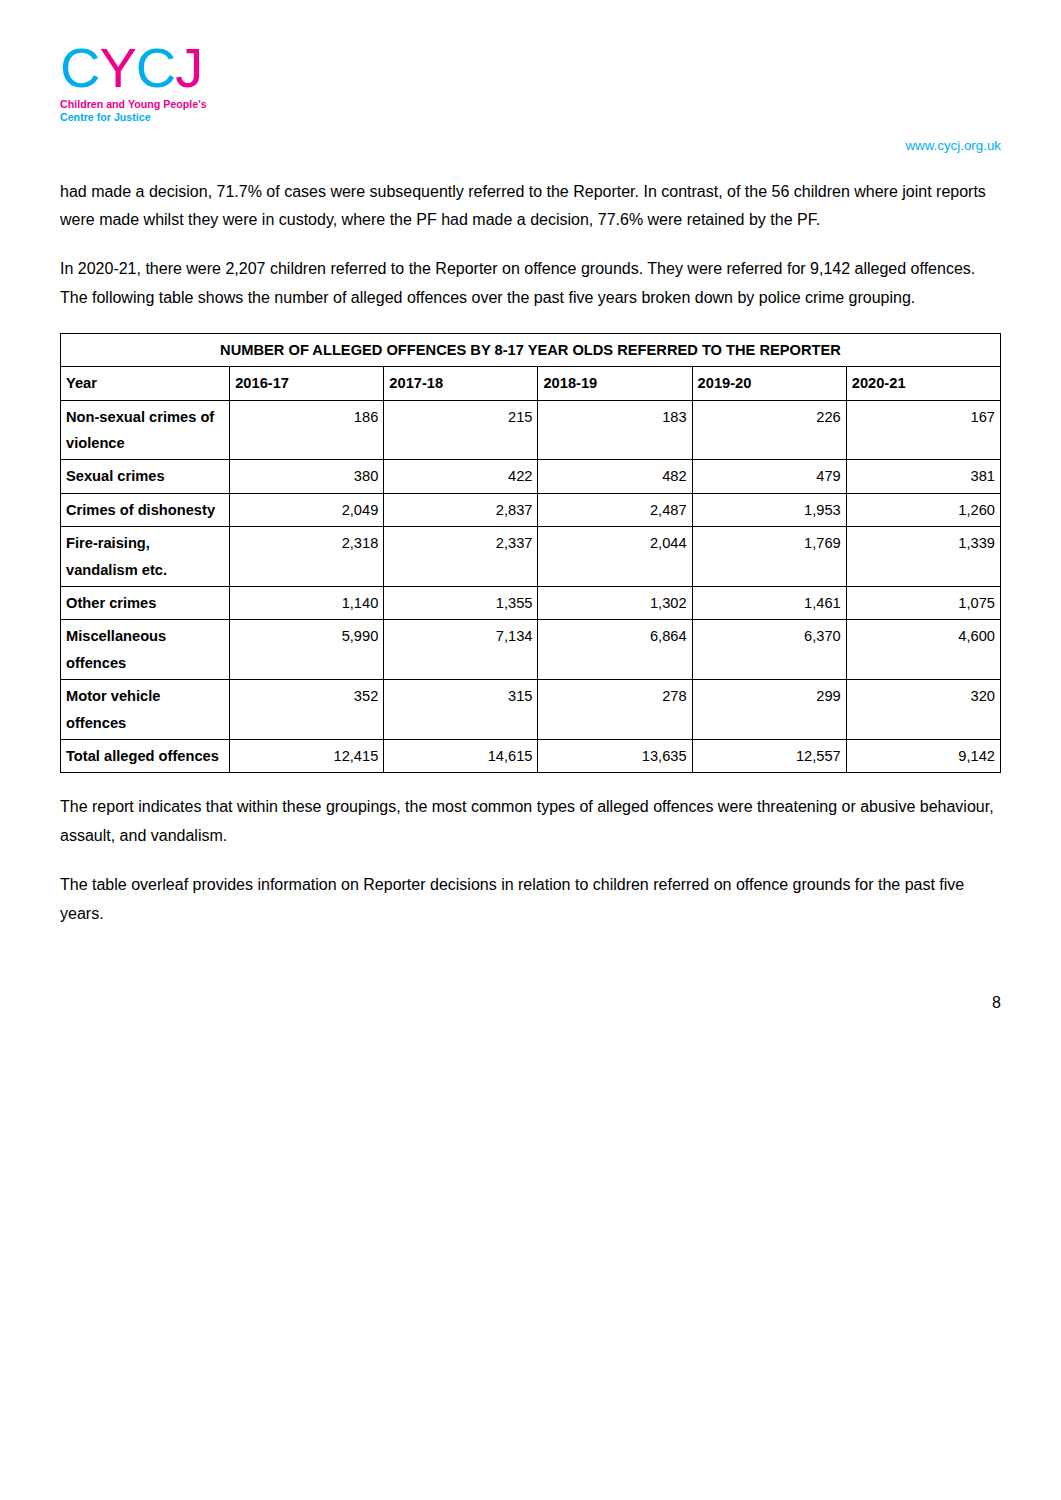CYCJ
Children and Young People's
Centre for Justice
www.cycj.org.uk
had made a decision, 71.7% of cases were subsequently referred to the Reporter. In contrast, of the 56 children where joint reports were made whilst they were in custody, where the PF had made a decision, 77.6% were retained by the PF.
In 2020-21, there were 2,207 children referred to the Reporter on offence grounds. They were referred for 9,142 alleged offences. The following table shows the number of alleged offences over the past five years broken down by police crime grouping.
| NUMBER OF ALLEGED OFFENCES BY 8-17 YEAR OLDS REFERRED TO THE REPORTER |
| Year | 2016-17 | 2017-18 | 2018-19 | 2019-20 | 2020-21 |
| Non-sexual crimes of violence | 186 | 215 | 183 | 226 | 167 |
| Sexual crimes | 380 | 422 | 482 | 479 | 381 |
| Crimes of dishonesty | 2,049 | 2,837 | 2,487 | 1,953 | 1,260 |
| Fire-raising, vandalism etc. | 2,318 | 2,337 | 2,044 | 1,769 | 1,339 |
| Other crimes | 1,140 | 1,355 | 1,302 | 1,461 | 1,075 |
| Miscellaneous offences | 5,990 | 7,134 | 6,864 | 6,370 | 4,600 |
| Motor vehicle offences | 352 | 315 | 278 | 299 | 320 |
| Total alleged offences | 12,415 | 14,615 | 13,635 | 12,557 | 9,142 |
The report indicates that within these groupings, the most common types of alleged offences were threatening or abusive behaviour, assault, and vandalism.
The table overleaf provides information on Reporter decisions in relation to children referred on offence grounds for the past five years.
8